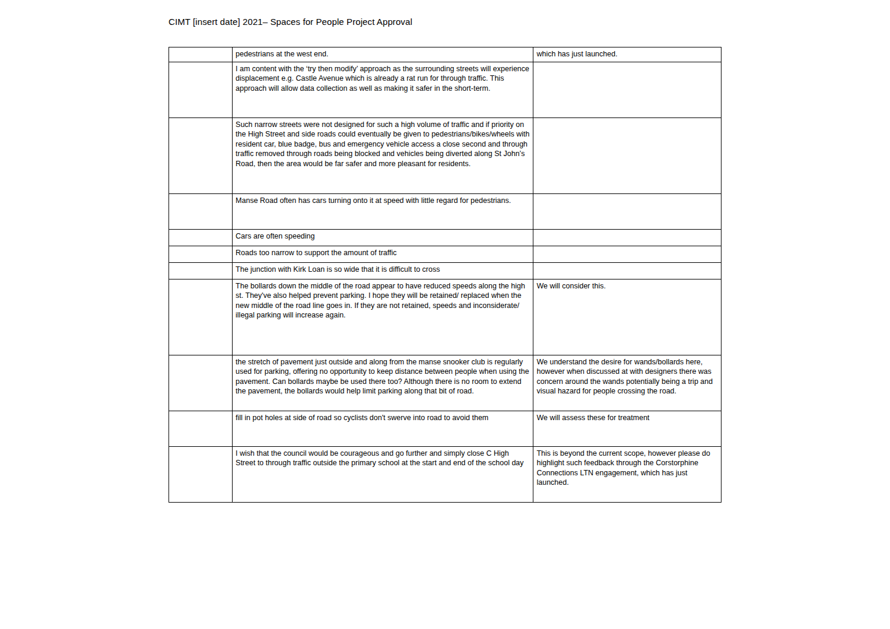CIMT [insert date] 2021– Spaces for People Project Approval
| | pedestrians at the west end. | which has just launched. |
| | I am content with the ‘try then modify’ approach as the surrounding streets will experience displacement e.g. Castle Avenue which is already a rat run for through traffic. This approach will allow data collection as well as making it safer in the short-term. | |
| | Such narrow streets were not designed for such a high volume of traffic and if priority on the High Street and side roads could eventually be given to pedestrians/bikes/wheels with resident car, blue badge, bus and emergency vehicle access a close second and through traffic removed through roads being blocked and vehicles being diverted along St John’s Road, then the area would be far safer and more pleasant for residents. | |
| | Manse Road often has cars turning onto it at speed with little regard for pedestrians. | |
| | Cars are often speeding | |
| | Roads too narrow to support the amount of traffic | |
| | The junction with Kirk Loan is so wide that it is difficult to cross | |
| | The bollards down the middle of the road appear to have reduced speeds along the high st. They've also helped prevent parking. I hope they will be retained/ replaced when the new middle of the road line goes in. If they are not retained, speeds and inconsiderate/ illegal parking will increase again. | We will consider this. |
| | the stretch of pavement just outside and along from the manse snooker club is regularly used for parking, offering no opportunity to keep distance between people when using the pavement. Can bollards maybe be used there too? Although there is no room to extend the pavement, the bollards would help limit parking along that bit of road. | We understand the desire for wands/bollards here, however when discussed at with designers there was concern around the wands potentially being a trip and visual hazard for people crossing the road. |
| | fill in pot holes at side of road so cyclists don't swerve into road to avoid them | We will assess these for treatment |
| | I wish that the council would be courageous and go further and simply close C High Street to through traffic outside the primary school at the start and end of the school day | This is beyond the current scope, however please do highlight such feedback through the Corstorphine Connections LTN engagement, which has just launched. |